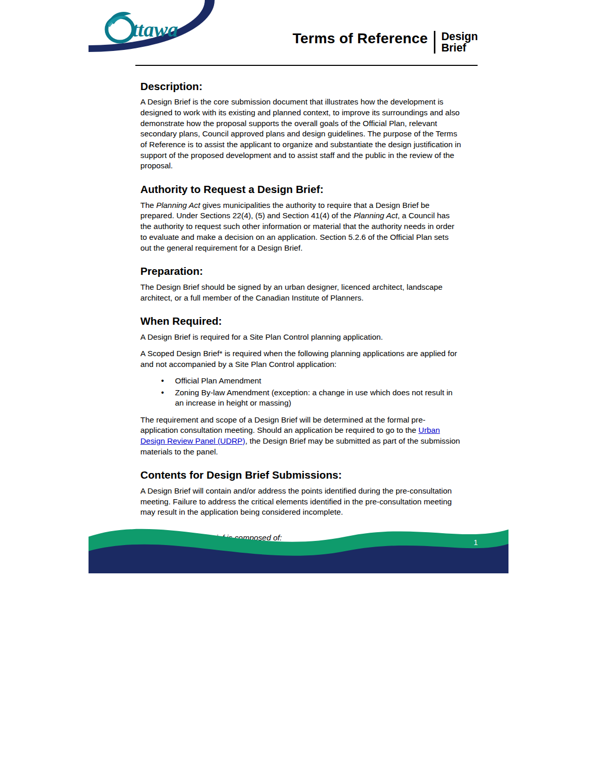ttawa
Terms of Reference
Design
Brief
Description:
A Design Brief is the core submission document that illustrates how the development is designed to work with its existing and planned context, to improve its surroundings and also demonstrate how the proposal supports the overall goals of the Official Plan, relevant secondary plans, Council approved plans and design guidelines. The purpose of the Terms of Reference is to assist the applicant to organize and substantiate the design justification in support of the proposed development and to assist staff and the public in the review of the proposal.
Authority to Request a Design Brief:
The Planning Act gives municipalities the authority to require that a Design Brief be prepared. Under Sections 22(4), (5) and Section 41(4) of the Planning Act, a Council has the authority to request such other information or material that the authority needs in order to evaluate and make a decision on an application. Section 5.2.6 of the Official Plan sets out the general requirement for a Design Brief.
Preparation:
The Design Brief should be signed by an urban designer, licenced architect, landscape architect, or a full member of the Canadian Institute of Planners.
When Required:
A Design Brief is required for a Site Plan Control planning application.
A Scoped Design Brief* is required when the following planning applications are applied for and not accompanied by a Site Plan Control application:
Official Plan Amendment
Zoning By-law Amendment (exception: a change in use which does not result in an increase in height or massing)
The requirement and scope of a Design Brief will be determined at the formal pre-application consultation meeting. Should an application be required to go to the Urban Design Review Panel (UDRP), the Design Brief may be submitted as part of the submission materials to the panel.
Contents for Design Brief Submissions:
A Design Brief will contain and/or address the points identified during the pre-consultation meeting. Failure to address the critical elements identified in the pre-consultation meeting may result in the application being considered incomplete.
* A Scoped Design Brief is composed of:
Section 1 should be combined into the Planning Rationale submission, and
Section 2 items will be confirmed in the pre-application consultation meeting.
1